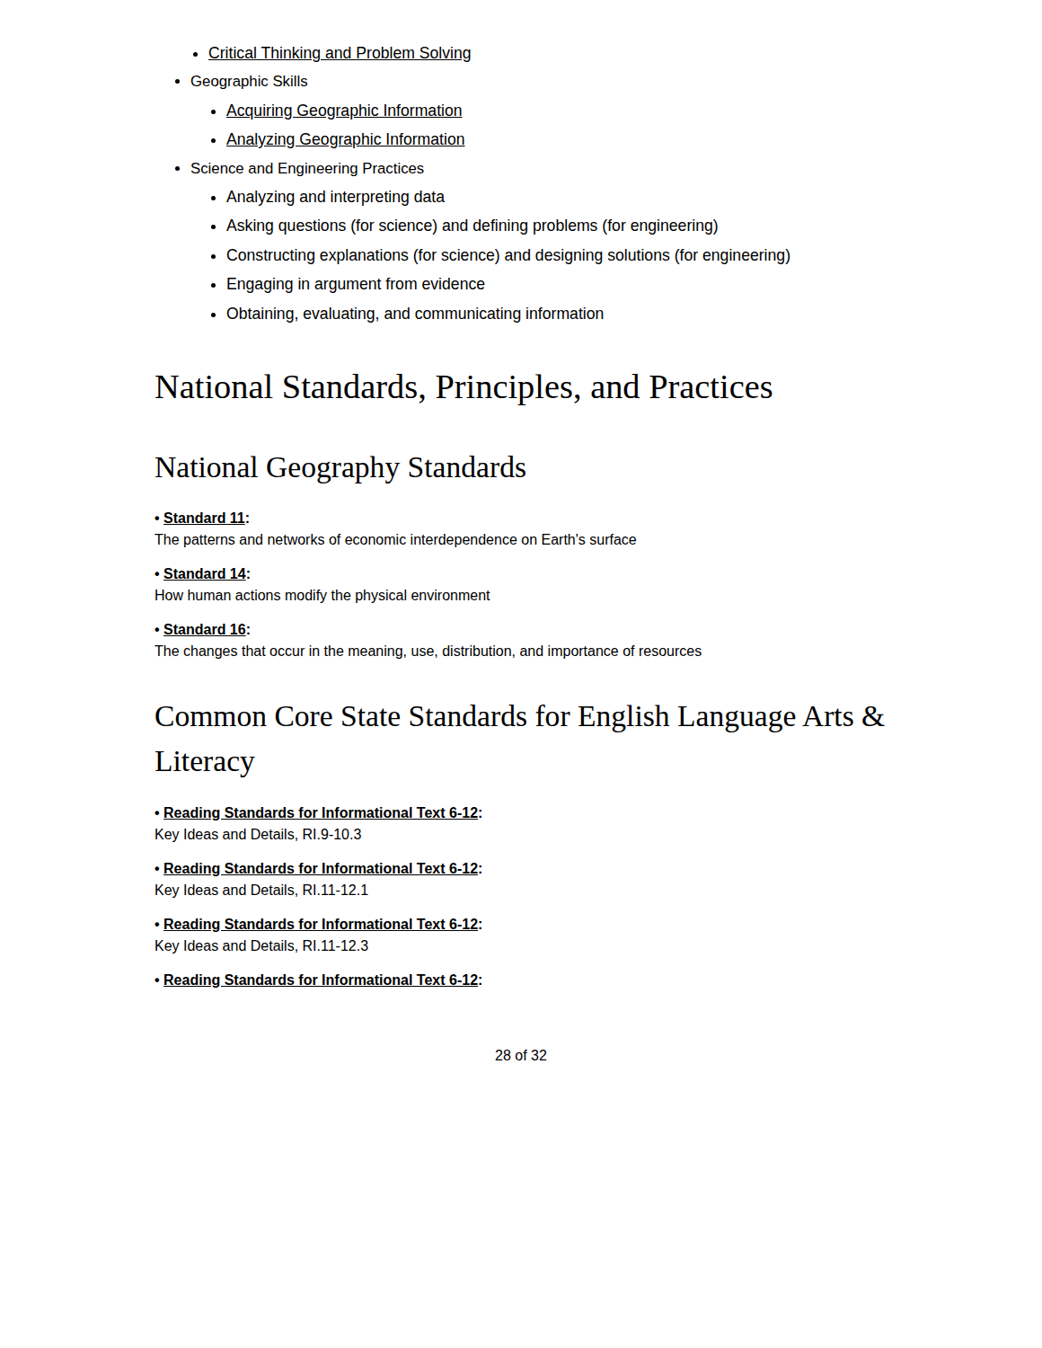Critical Thinking and Problem Solving
Geographic Skills
Acquiring Geographic Information
Analyzing Geographic Information
Science and Engineering Practices
Analyzing and interpreting data
Asking questions (for science) and defining problems (for engineering)
Constructing explanations (for science) and designing solutions (for engineering)
Engaging in argument from evidence
Obtaining, evaluating, and communicating information
National Standards, Principles, and Practices
National Geography Standards
• Standard 11:
The patterns and networks of economic interdependence on Earth's surface
• Standard 14:
How human actions modify the physical environment
• Standard 16:
The changes that occur in the meaning, use, distribution, and importance of resources
Common Core State Standards for English Language Arts & Literacy
• Reading Standards for Informational Text 6-12:
Key Ideas and Details, RI.9-10.3
• Reading Standards for Informational Text 6-12:
Key Ideas and Details, RI.11-12.1
• Reading Standards for Informational Text 6-12:
Key Ideas and Details, RI.11-12.3
• Reading Standards for Informational Text 6-12:
28 of 32